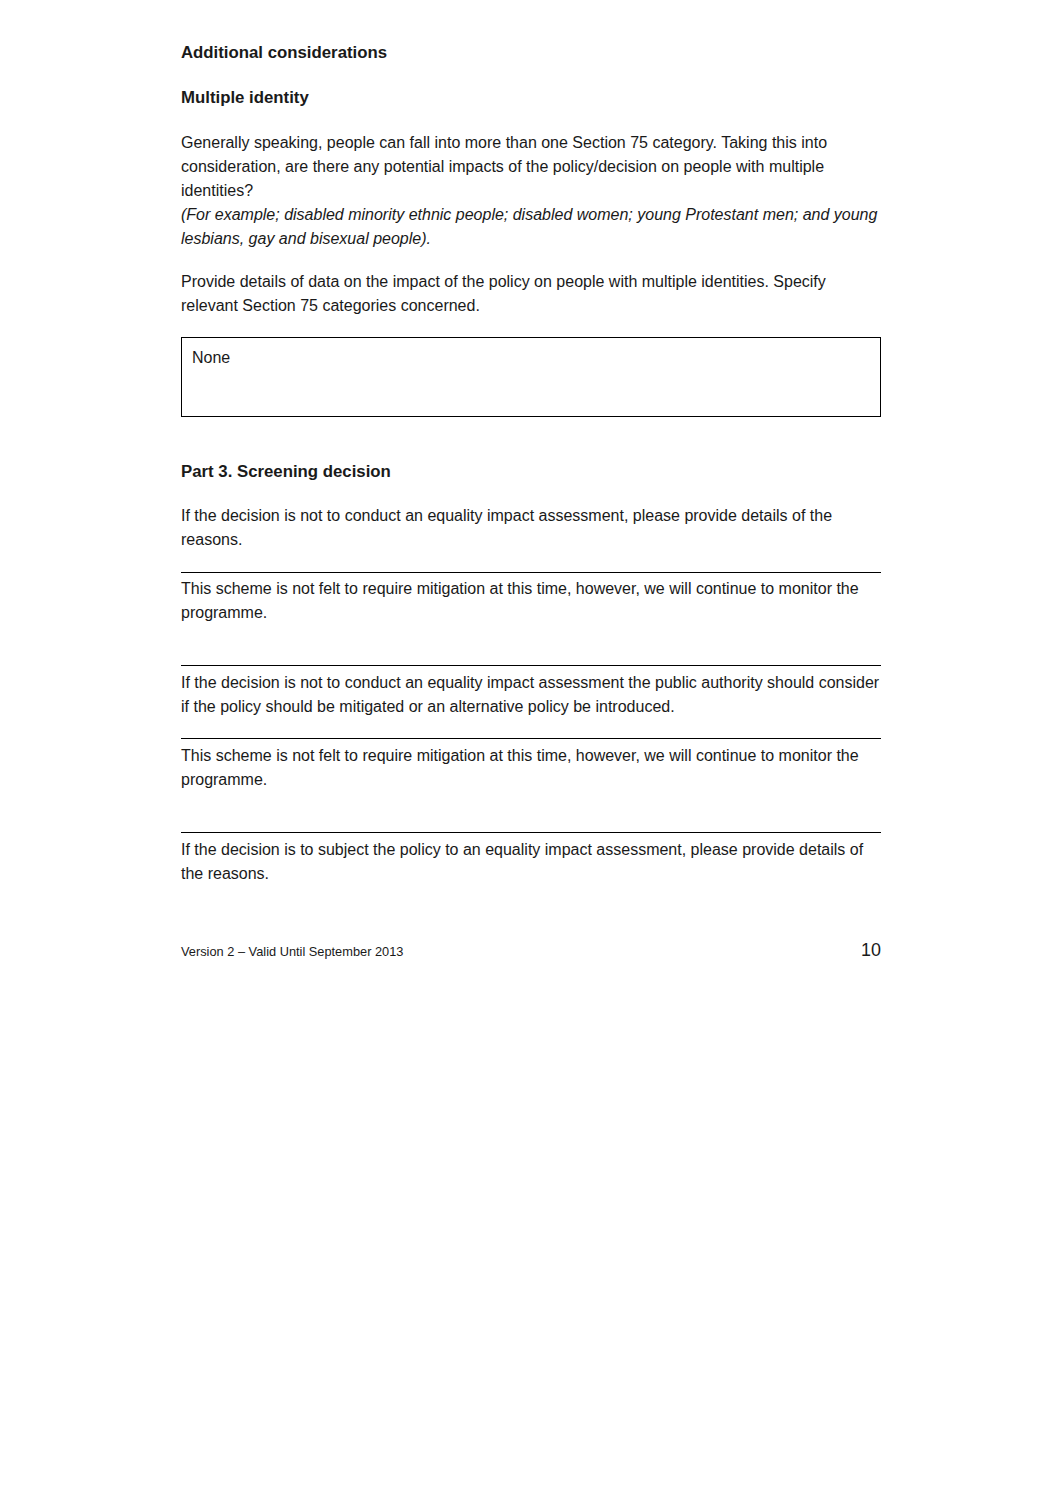Additional considerations
Multiple identity
Generally speaking, people can fall into more than one Section 75 category. Taking this into consideration, are there any potential impacts of the policy/decision on people with multiple identities?
(For example; disabled minority ethnic people; disabled women; young Protestant men; and young lesbians, gay and bisexual people).
Provide details of data on the impact of the policy on people with multiple identities. Specify relevant Section 75 categories concerned.
None
Part 3. Screening decision
If the decision is not to conduct an equality impact assessment, please provide details of the reasons.
This scheme is not felt to require mitigation at this time, however, we will continue to monitor the programme.
If the decision is not to conduct an equality impact assessment the public authority should consider if the policy should be mitigated or an alternative policy be introduced.
This scheme is not felt to require mitigation at this time, however, we will continue to monitor the programme.
If the decision is to subject the policy to an equality impact assessment, please provide details of the reasons.
Version 2 – Valid Until September 2013 10